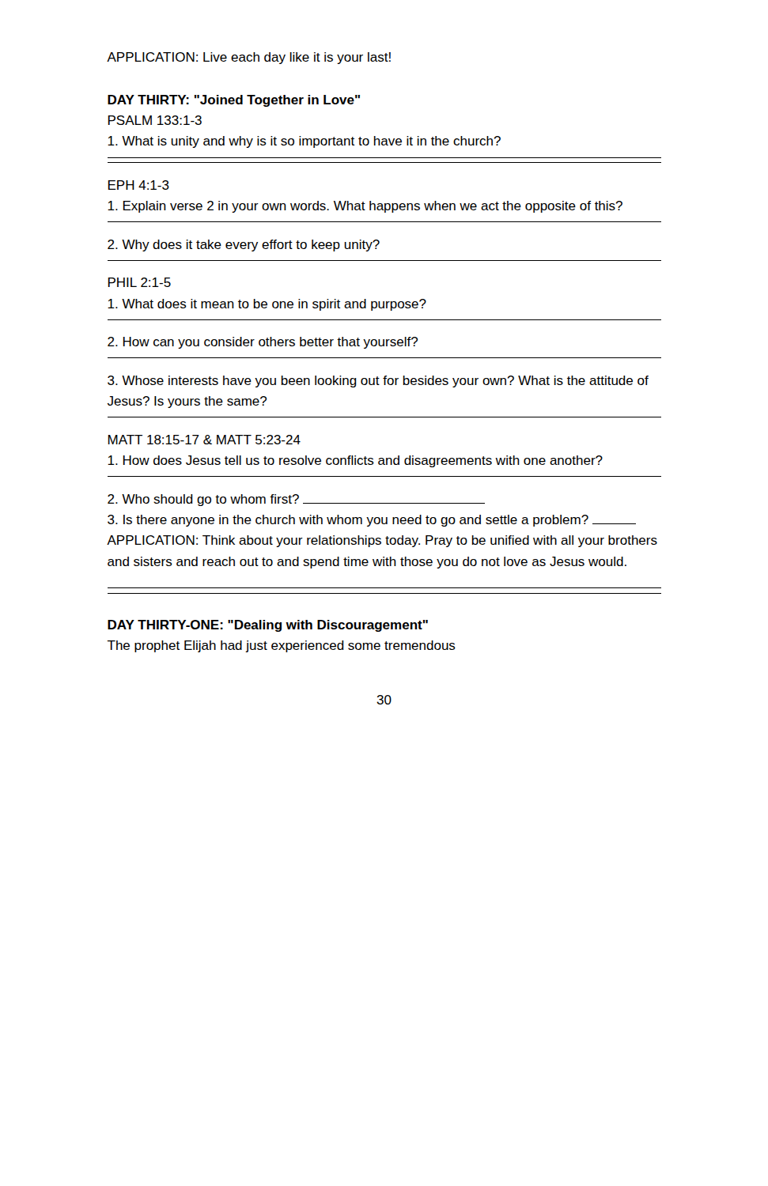APPLICATION: Live each day like it is your last!
DAY THIRTY: "Joined Together in Love"
PSALM 133:1-3
1. What is unity and why is it so important to have it in the church?
EPH 4:1-3
1. Explain verse 2 in your own words. What happens when we act the opposite of this?
2. Why does it take every effort to keep unity?
PHIL 2:1-5
1. What does it mean to be one in spirit and purpose?
2. How can you consider others better that yourself?
3. Whose interests have you been looking out for besides your own? What is the attitude of Jesus? Is yours the same?
MATT 18:15-17 & MATT 5:23-24
1. How does Jesus tell us to resolve conflicts and disagreements with one another?
2. Who should go to whom first?
3. Is there anyone in the church with whom you need to go and settle a problem?
APPLICATION: Think about your relationships today. Pray to be unified with all your brothers and sisters and reach out to and spend time with those you do not love as Jesus would.
DAY THIRTY-ONE: "Dealing with Discouragement"
The prophet Elijah had just experienced some tremendous
30